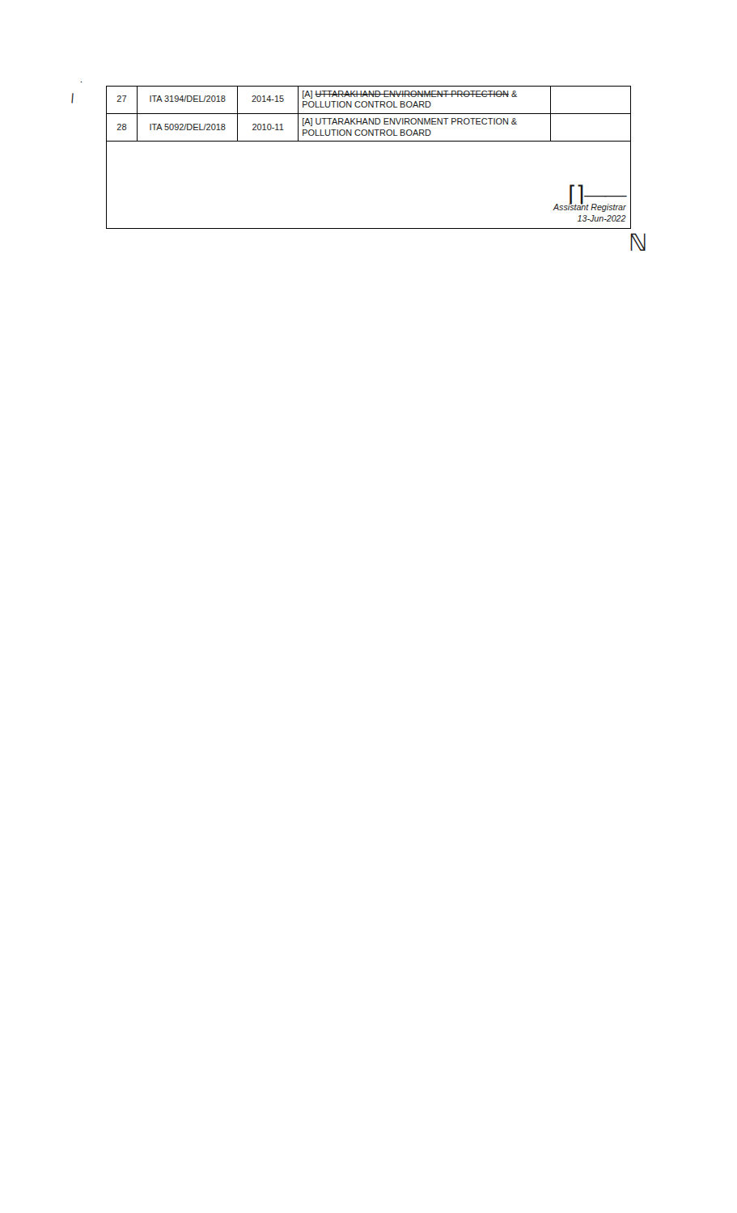.
\
| 27 | ITA 3194/DEL/2018 | 2014-15 | [A] UTTARAKHAND ENVIRONMENT PROTECTION & POLLUTION CONTROL BOARD | |
| 28 | ITA 5092/DEL/2018 | 2010-11 | [A] UTTARAKHAND ENVIRONMENT PROTECTION & POLLUTION CONTROL BOARD | |
| ⌈⌉—— Assistant Registrar 13-Jun-2022 |
ℕ